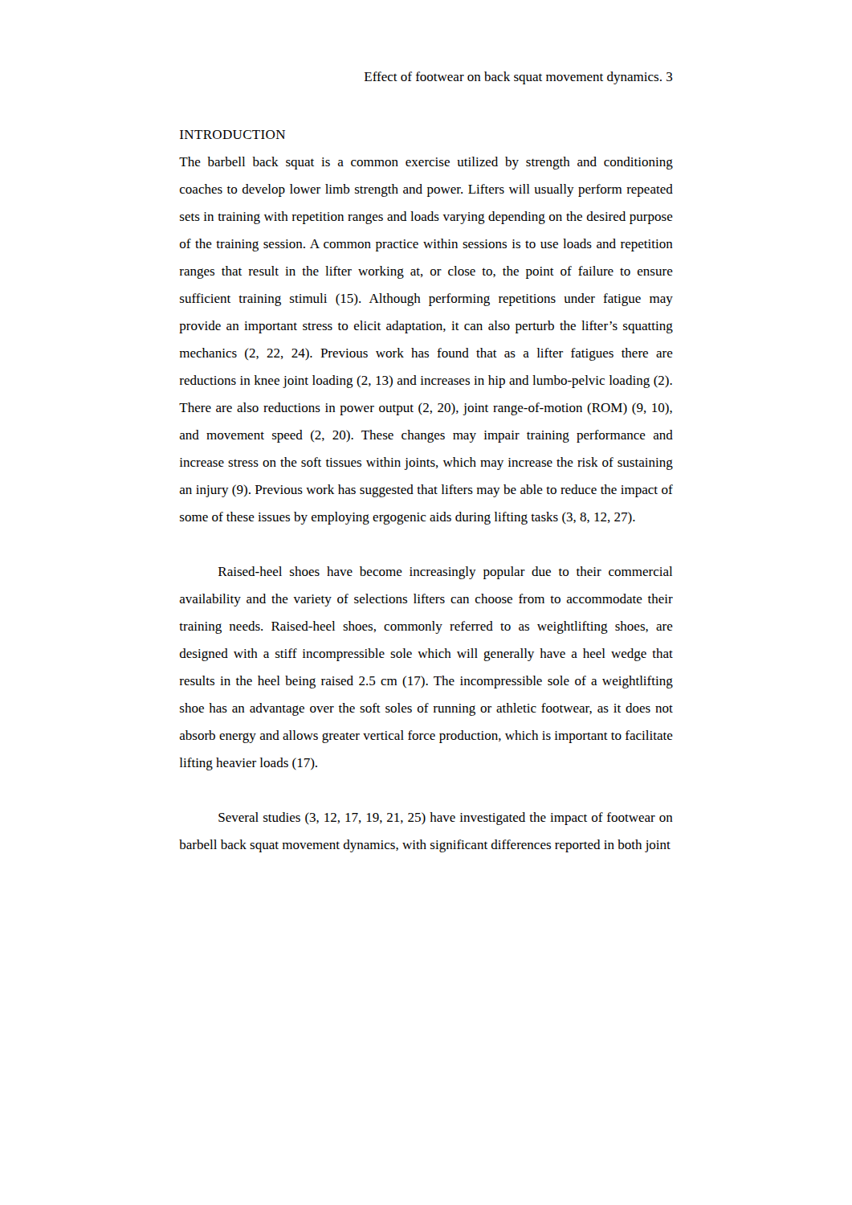Effect of footwear on back squat movement dynamics. 3
INTRODUCTION
The barbell back squat is a common exercise utilized by strength and conditioning coaches to develop lower limb strength and power. Lifters will usually perform repeated sets in training with repetition ranges and loads varying depending on the desired purpose of the training session. A common practice within sessions is to use loads and repetition ranges that result in the lifter working at, or close to, the point of failure to ensure sufficient training stimuli (15). Although performing repetitions under fatigue may provide an important stress to elicit adaptation, it can also perturb the lifter’s squatting mechanics (2, 22, 24). Previous work has found that as a lifter fatigues there are reductions in knee joint loading (2, 13) and increases in hip and lumbo-pelvic loading (2). There are also reductions in power output (2, 20), joint range-of-motion (ROM) (9, 10), and movement speed (2, 20). These changes may impair training performance and increase stress on the soft tissues within joints, which may increase the risk of sustaining an injury (9). Previous work has suggested that lifters may be able to reduce the impact of some of these issues by employing ergogenic aids during lifting tasks (3, 8, 12, 27).
Raised-heel shoes have become increasingly popular due to their commercial availability and the variety of selections lifters can choose from to accommodate their training needs. Raised-heel shoes, commonly referred to as weightlifting shoes, are designed with a stiff incompressible sole which will generally have a heel wedge that results in the heel being raised 2.5 cm (17). The incompressible sole of a weightlifting shoe has an advantage over the soft soles of running or athletic footwear, as it does not absorb energy and allows greater vertical force production, which is important to facilitate lifting heavier loads (17).
Several studies (3, 12, 17, 19, 21, 25) have investigated the impact of footwear on barbell back squat movement dynamics, with significant differences reported in both joint